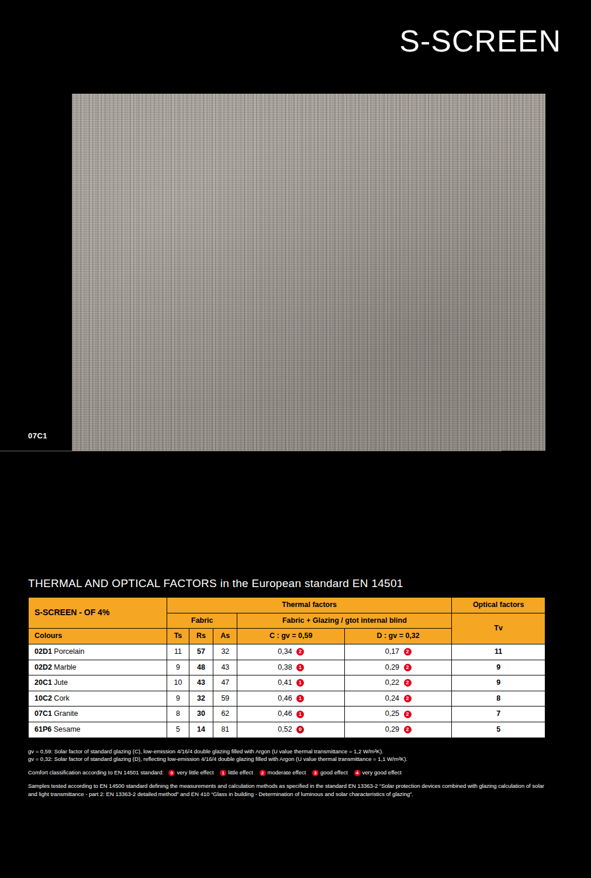S-SCREEN
07C1
THERMAL AND OPTICAL FACTORS in the European standard EN 14501
| S-SCREEN - OF 4% | Thermal factors | Optical factors |
| --- | --- | --- |
| Fabric | Fabric + Glazing / gtot internal blind | Tv |
| Colours | Ts | Rs | As | C : gv = 0,59 | D : gv = 0,32 |
| 02D1 Porcelain | 11 | 57 | 32 | 0,34 2 | 0,17 2 | 11 |
| 02D2 Marble | 9 | 48 | 43 | 0,38 1 | 0,29 2 | 9 |
| 20C1 Jute | 10 | 43 | 47 | 0,41 1 | 0,22 2 | 9 |
| 10C2 Cork | 9 | 32 | 59 | 0,46 1 | 0,24 2 | 8 |
| 07C1 Granite | 8 | 30 | 62 | 0,46 1 | 0,25 2 | 7 |
| 61P6 Sesame | 5 | 14 | 81 | 0,52 0 | 0,29 2 | 5 |
gv = 0,59: Solar factor of standard glazing (C), low-emission 4/16/4 double glazing filled with Argon (U value thermal transmittance = 1,2 W/m²K).
gv = 0,32: Solar factor of standard glazing (D), reflecting low-emission 4/16/4 double glazing filled with Argon (U value thermal transmittance = 1,1 W/m²K).
Comfort classification according to EN 14501 standard: 0 very little effect 1 little effect 2 moderate effect 3 good effect 4 very good effect
Samples tested according to EN 14500 standard defining the measurements and calculation methods as specified in the standard EN 13363-2 “Solar protection devices combined with glazing calculation of solar and light transmittance - part 2: EN 13363-2 detailed method” and EN 410 “Glass in building - Determination of luminous and solar characteristics of glazing”.